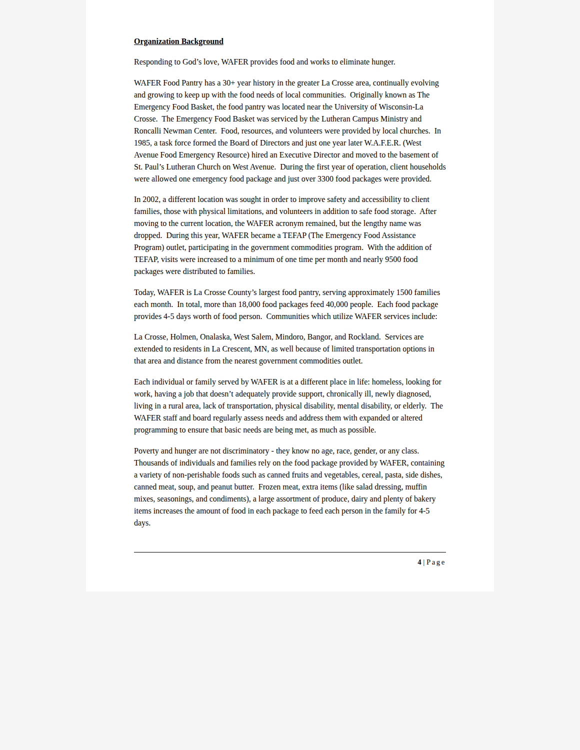Organization Background
Responding to God’s love, WAFER provides food and works to eliminate hunger.
WAFER Food Pantry has a 30+ year history in the greater La Crosse area, continually evolving and growing to keep up with the food needs of local communities. Originally known as The Emergency Food Basket, the food pantry was located near the University of Wisconsin-La Crosse. The Emergency Food Basket was serviced by the Lutheran Campus Ministry and Roncalli Newman Center. Food, resources, and volunteers were provided by local churches. In 1985, a task force formed the Board of Directors and just one year later W.A.F.E.R. (West Avenue Food Emergency Resource) hired an Executive Director and moved to the basement of St. Paul’s Lutheran Church on West Avenue. During the first year of operation, client households were allowed one emergency food package and just over 3300 food packages were provided.
In 2002, a different location was sought in order to improve safety and accessibility to client families, those with physical limitations, and volunteers in addition to safe food storage. After moving to the current location, the WAFER acronym remained, but the lengthy name was dropped. During this year, WAFER became a TEFAP (The Emergency Food Assistance Program) outlet, participating in the government commodities program. With the addition of TEFAP, visits were increased to a minimum of one time per month and nearly 9500 food packages were distributed to families.
Today, WAFER is La Crosse County’s largest food pantry, serving approximately 1500 families each month. In total, more than 18,000 food packages feed 40,000 people. Each food package provides 4-5 days worth of food person. Communities which utilize WAFER services include:
La Crosse, Holmen, Onalaska, West Salem, Mindoro, Bangor, and Rockland. Services are extended to residents in La Crescent, MN, as well because of limited transportation options in that area and distance from the nearest government commodities outlet.
Each individual or family served by WAFER is at a different place in life: homeless, looking for work, having a job that doesn’t adequately provide support, chronically ill, newly diagnosed, living in a rural area, lack of transportation, physical disability, mental disability, or elderly. The WAFER staff and board regularly assess needs and address them with expanded or altered programming to ensure that basic needs are being met, as much as possible.
Poverty and hunger are not discriminatory - they know no age, race, gender, or any class. Thousands of individuals and families rely on the food package provided by WAFER, containing a variety of non-perishable foods such as canned fruits and vegetables, cereal, pasta, side dishes, canned meat, soup, and peanut butter. Frozen meat, extra items (like salad dressing, muffin mixes, seasonings, and condiments), a large assortment of produce, dairy and plenty of bakery items increases the amount of food in each package to feed each person in the family for 4-5 days.
4 | Page